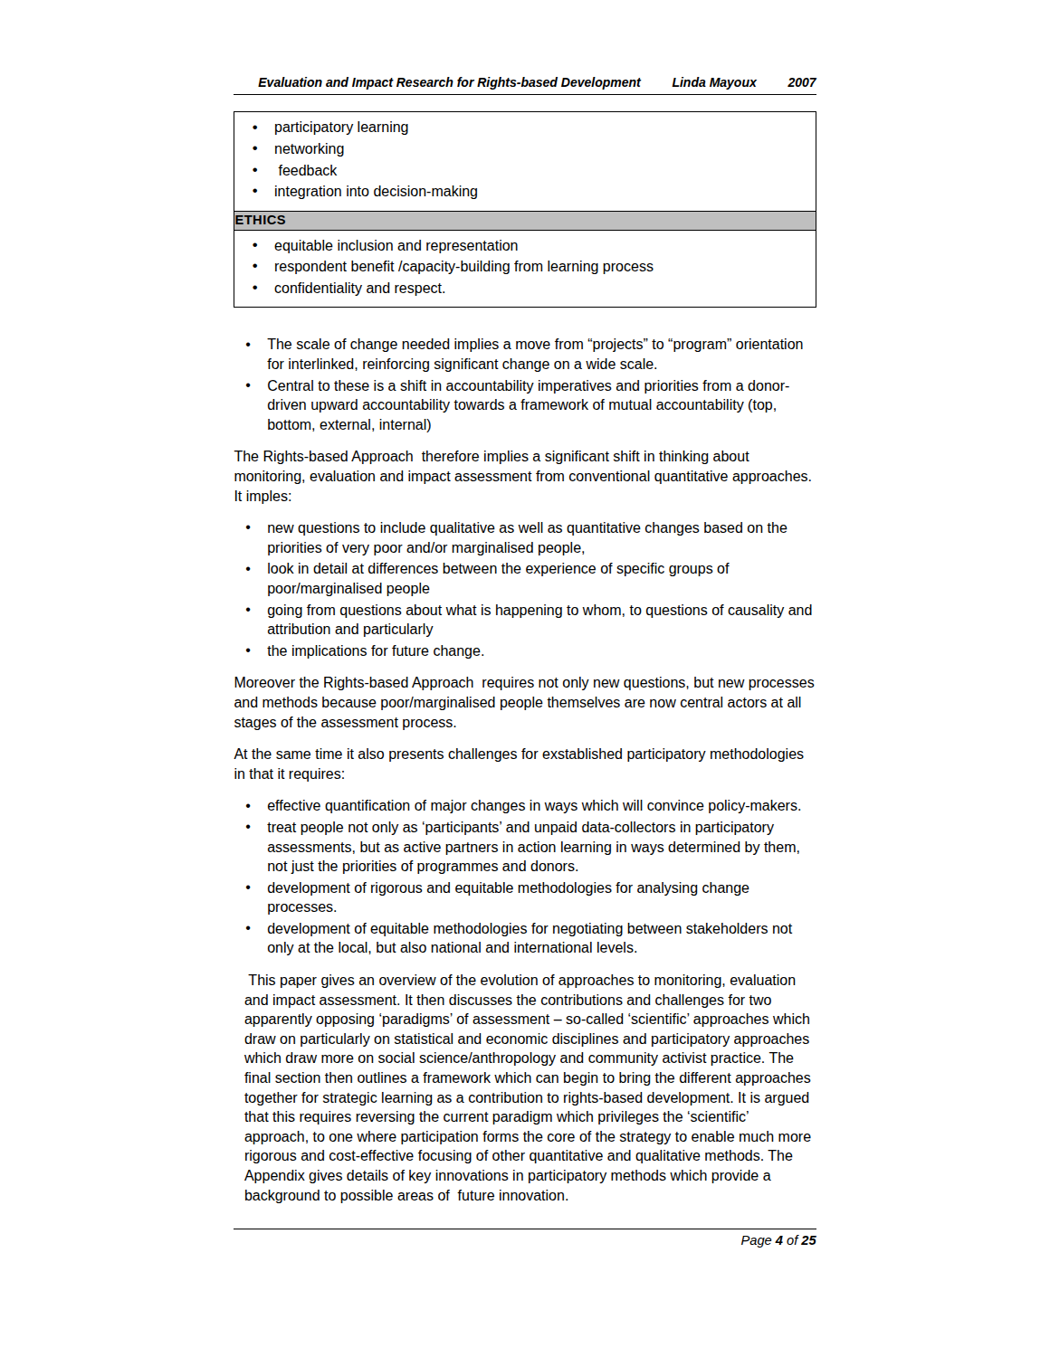Evaluation and Impact Research for Rights-based Development Linda Mayoux 2007
| participatory learning networking feedback integration into decision-making |
| ETHICS |
| equitable inclusion and representation respondent benefit /capacity-building from learning process confidentiality and respect. |
The scale of change needed implies a move from “projects” to “program” orientation for interlinked, reinforcing significant change on a wide scale.
Central to these is a shift in accountability imperatives and priorities from a donor-driven upward accountability towards a framework of mutual accountability (top, bottom, external, internal)
The Rights-based Approach therefore implies a significant shift in thinking about monitoring, evaluation and impact assessment from conventional quantitative approaches. It imples:
new questions to include qualitative as well as quantitative changes based on the priorities of very poor and/or marginalised people,
look in detail at differences between the experience of specific groups of poor/marginalised people
going from questions about what is happening to whom, to questions of causality and attribution and particularly
the implications for future change.
Moreover the Rights-based Approach requires not only new questions, but new processes and methods because poor/marginalised people themselves are now central actors at all stages of the assessment process.
At the same time it also presents challenges for exstablished participatory methodologies in that it requires:
effective quantification of major changes in ways which will convince policy-makers.
treat people not only as ‘participants’ and unpaid data-collectors in participatory assessments, but as active partners in action learning in ways determined by them, not just the priorities of programmes and donors.
development of rigorous and equitable methodologies for analysing change processes.
development of equitable methodologies for negotiating between stakeholders not only at the local, but also national and international levels.
This paper gives an overview of the evolution of approaches to monitoring, evaluation and impact assessment. It then discusses the contributions and challenges for two apparently opposing ‘paradigms’ of assessment – so-called ‘scientific’ approaches which draw on particularly on statistical and economic disciplines and participatory approaches which draw more on social science/anthropology and community activist practice. The final section then outlines a framework which can begin to bring the different approaches together for strategic learning as a contribution to rights-based development. It is argued that this requires reversing the current paradigm which privileges the ‘scientific’ approach, to one where participation forms the core of the strategy to enable much more rigorous and cost-effective focusing of other quantitative and qualitative methods. The Appendix gives details of key innovations in participatory methods which provide a background to possible areas of future innovation.
Page 4 of 25